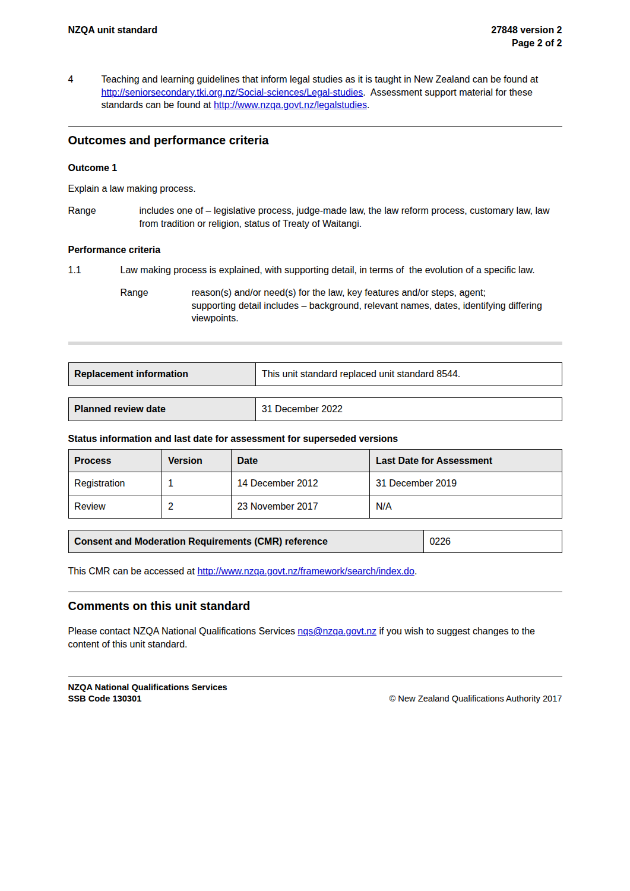NZQA unit standard
27848 version 2
Page 2 of 2
4
Teaching and learning guidelines that inform legal studies as it is taught in New Zealand can be found at http://seniorsecondary.tki.org.nz/Social-sciences/Legal-studies. Assessment support material for these standards can be found at http://www.nzqa.govt.nz/legalstudies.
Outcomes and performance criteria
Outcome 1
Explain a law making process.
Range
includes one of – legislative process, judge-made law, the law reform process, customary law, law from tradition or religion, status of Treaty of Waitangi.
Performance criteria
1.1
Law making process is explained, with supporting detail, in terms of the evolution of a specific law.
Range
reason(s) and/or need(s) for the law, key features and/or steps, agent;
supporting detail includes – background, relevant names, dates, identifying differing viewpoints.
| Replacement information | This unit standard replaced unit standard 8544. |
| Planned review date | 31 December 2022 |
Status information and last date for assessment for superseded versions
| Process | Version | Date | Last Date for Assessment |
| --- | --- | --- | --- |
| Registration | 1 | 14 December 2012 | 31 December 2019 |
| Review | 2 | 23 November 2017 | N/A |
| Consent and Moderation Requirements (CMR) reference | 0226 |
This CMR can be accessed at http://www.nzqa.govt.nz/framework/search/index.do.
Comments on this unit standard
Please contact NZQA National Qualifications Services nqs@nzqa.govt.nz if you wish to suggest changes to the content of this unit standard.
NZQA National Qualifications Services
SSB Code 130301
© New Zealand Qualifications Authority 2017